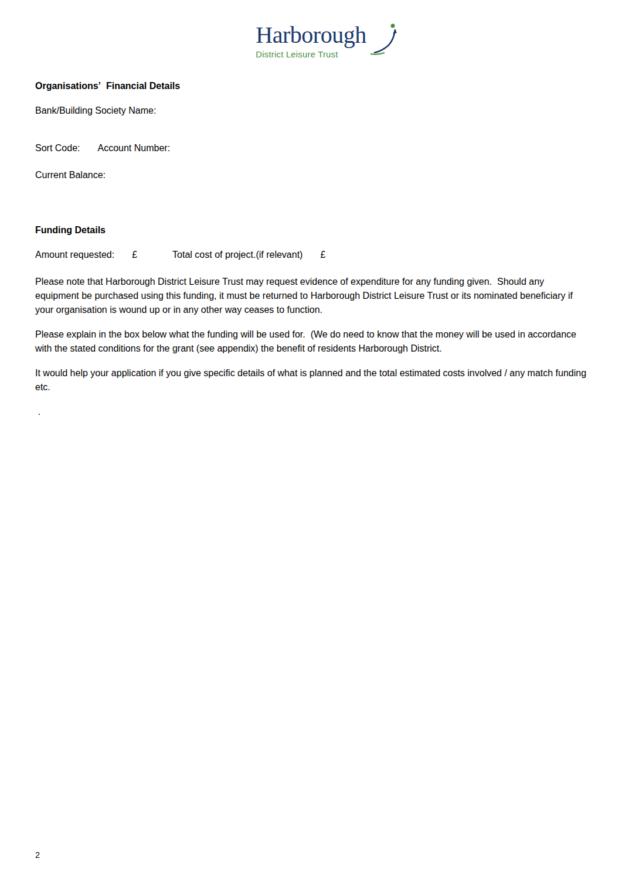Harborough
District Leisure Trust
Organisations’ Financial Details
Bank/Building Society Name:
Sort Code: Account Number:
Current Balance:
Funding Details
Amount requested: £ Total cost of project.(if relevant) £
Please note that Harborough District Leisure Trust may request evidence of expenditure for any funding given. Should any equipment be purchased using this funding, it must be returned to Harborough District Leisure Trust or its nominated beneficiary if your organisation is wound up or in any other way ceases to function.
Please explain in the box below what the funding will be used for. (We do need to know that the money will be used in accordance with the stated conditions for the grant (see appendix) the benefit of residents Harborough District.
It would help your application if you give specific details of what is planned and the total estimated costs involved / any match funding etc.
.
2